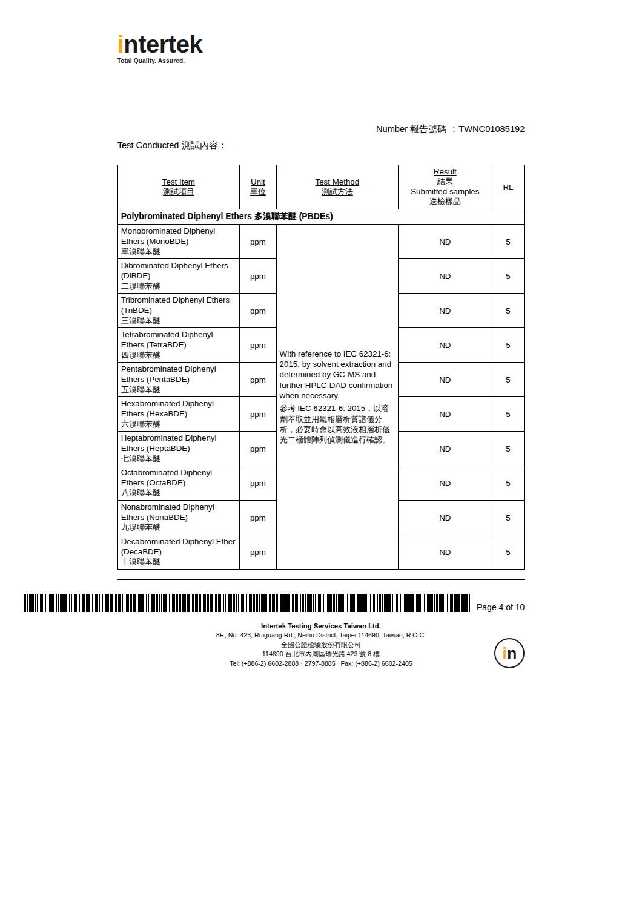intertek
Total Quality. Assured.
Number 報告號碼: TWNC01085192
Test Conducted 測試內容：
| Test Item 測試項目 | Unit 單位 | Test Method 測試方法 | Result 結果 Submitted samples 送檢樣品 | RL |
| --- | --- | --- | --- | --- |
| Polybrominated Diphenyl Ethers 多溴聯苯醚 (PBDEs) |
| Monobrominated Diphenyl Ethers (MonoBDE) 單溴聯苯醚 | ppm | With reference to IEC 62321-6: 2015, by solvent extraction and determined by GC-MS and further HPLC-DAD confirmation when necessary. 參考 IEC 62321-6: 2015，以溶劑萃取並用氣相層析質譜儀分析，必要時會以高效液相層析儀光二極體陣列偵測儀進行確認。 | ND | 5 |
| Dibrominated Diphenyl Ethers (DiBDE) 二溴聯苯醚 | ppm | ND | 5 |
| Tribrominated Diphenyl Ethers (TriBDE) 三溴聯苯醚 | ppm | ND | 5 |
| Tetrabrominated Diphenyl Ethers (TetraBDE) 四溴聯苯醚 | ppm | ND | 5 |
| Pentabrominated Diphenyl Ethers (PentaBDE) 五溴聯苯醚 | ppm | ND | 5 |
| Hexabrominated Diphenyl Ethers (HexaBDE) 六溴聯苯醚 | ppm | ND | 5 |
| Heptabrominated Diphenyl Ethers (HeptaBDE) 七溴聯苯醚 | ppm | ND | 5 |
| Octabrominated Diphenyl Ethers (OctaBDE) 八溴聯苯醚 | ppm | ND | 5 |
| Nonabrominated Diphenyl Ethers (NonaBDE) 九溴聯苯醚 | ppm | ND | 5 |
| Decabrominated Diphenyl Ether (DecaBDE) 十溴聯苯醚 | ppm | ND | 5 |
Page 4 of 10
Intertek Testing Services Taiwan Ltd.
8F., No. 423, Ruiguang Rd., Neihu District, Taipei 114690, Taiwan, R.O.C.
全國公證檢驗股份有限公司
114690 台北市內湖區瑞光路 423 號 8 樓
Tel: (+886-2) 6602-2888 · 2797-8885 Fax: (+886-2) 6602-2405
in